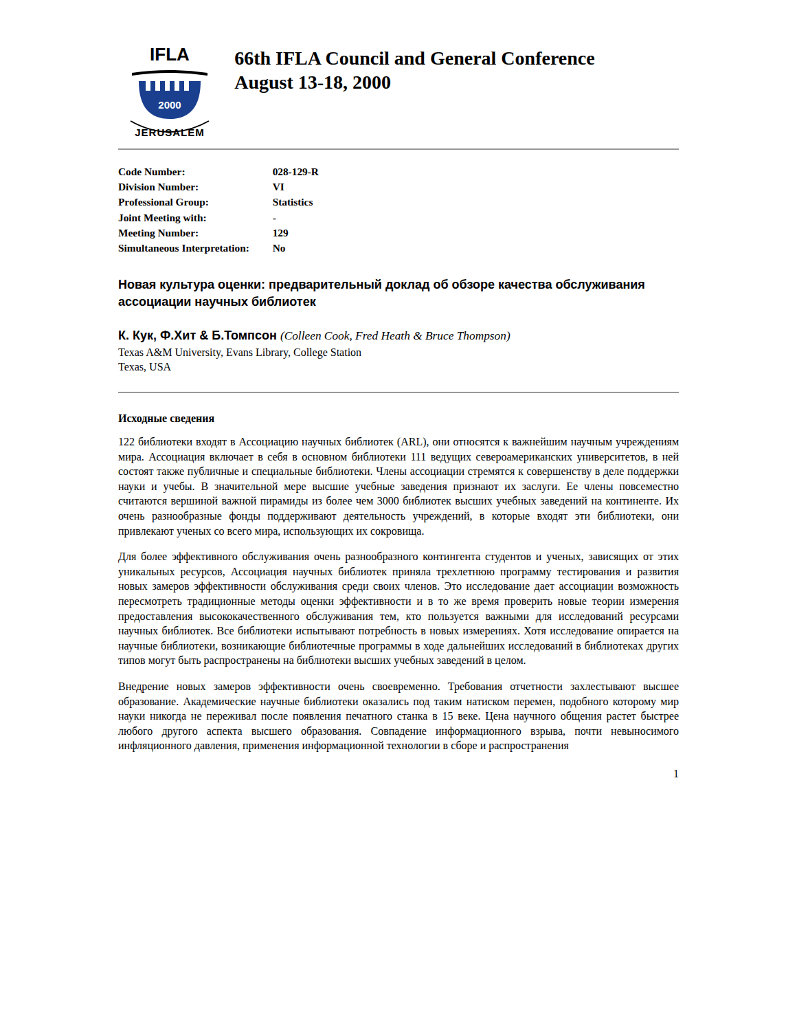IFLA 2000 JERUSALEM
66th IFLA Council and General Conference
August 13-18, 2000
| Code Number: | 028-129-R |
| Division Number: | VI |
| Professional Group: | Statistics |
| Joint Meeting with: | - |
| Meeting Number: | 129 |
| Simultaneous Interpretation: | No |
Новая культура оценки: предварительный доклад об обзоре качества обслуживания ассоциации научных библиотек
К. Кук, Ф.Хит & Б.Томпсон (Colleen Cook, Fred Heath & Bruce Thompson)
Texas A&M University, Evans Library, College Station
Texas, USA
Исходные сведения
122 библиотеки входят в Ассоциацию научных библиотек (ARL), они относятся к важнейшим научным учреждениям мира. Ассоциация включает в себя в основном библиотеки 111 ведущих североамериканских университетов, в ней состоят также публичные и специальные библиотеки. Члены ассоциации стремятся к совершенству в деле поддержки науки и учебы. В значительной мере высшие учебные заведения признают их заслуги. Ее члены повсеместно считаются вершиной важной пирамиды из более чем 3000 библиотек высших учебных заведений на континенте. Их очень разнообразные фонды поддерживают деятельность учреждений, в которые входят эти библиотеки, они привлекают ученых со всего мира, использующих их сокровища.
Для более эффективного обслуживания очень разнообразного контингента студентов и ученых, зависящих от этих уникальных ресурсов, Ассоциация научных библиотек приняла трехлетнюю программу тестирования и развития новых замеров эффективности обслуживания среди своих членов. Это исследование дает ассоциации возможность пересмотреть традиционные методы оценки эффективности и в то же время проверить новые теории измерения предоставления высококачественного обслуживания тем, кто пользуется важными для исследований ресурсами научных библиотек. Все библиотеки испытывают потребность в новых измерениях. Хотя исследование опирается на научные библиотеки, возникающие библиотечные программы в ходе дальнейших исследований в библиотеках других типов могут быть распространены на библиотеки высших учебных заведений в целом.
Внедрение новых замеров эффективности очень своевременно. Требования отчетности захлестывают высшее образование. Академические научные библиотеки оказались под таким натиском перемен, подобного которому мир науки никогда не переживал после появления печатного станка в 15 веке. Цена научного общения растет быстрее любого другого аспекта высшего образования. Совпадение информационного взрыва, почти невыносимого инфляционного давления, применения информационной технологии в сборе и распространения
1